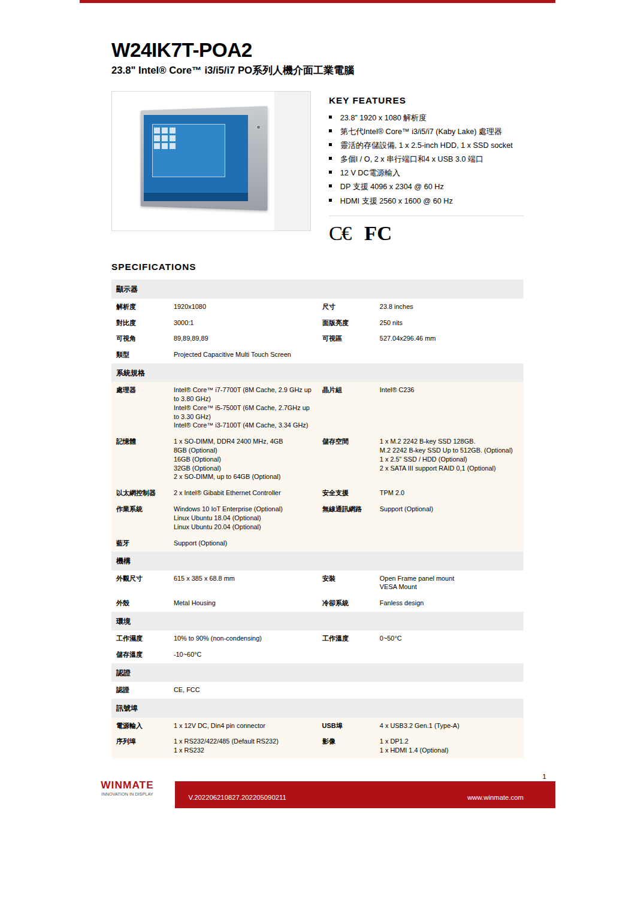W24IK7T-POA2
23.8" Intel® Core™ i3/i5/i7 PO系列人機介面工業電腦
KEY FEATURES
23.8” 1920 x 1080 解析度
第七代Intel® Core™ i3/i5/i7 (Kaby Lake) 處理器
靈活的存儲設備, 1 x 2.5-inch HDD, 1 x SSD socket
多個I / O, 2 x 串行端口和4 x USB 3.0 端口
12 V DC電源輸入
DP 支援 4096 x 2304 @ 60 Hz
HDMI 支援 2560 x 1600 @ 60 Hz
C€ FC
SPECIFICATIONS
| 顯示器 |
| 解析度 | 1920x1080 | 尺寸 | 23.8 inches |
| 對比度 | 3000:1 | 面版亮度 | 250 nits |
| 可視角 | 89,89,89,89 | 可視區 | 527.04x296.46 mm |
| 類型 | Projected Capacitive Multi Touch Screen |
| 系統規格 |
| 處理器 | Intel® Core™ i7-7700T (8M Cache, 2.9 GHz up to 3.80 GHz) Intel® Core™ i5-7500T (6M Cache, 2.7GHz up to 3.30 GHz) Intel® Core™ i3-7100T (4M Cache, 3.34 GHz) | 晶片組 | Intel® C236 |
| 記憶體 | 1 x SO-DIMM, DDR4 2400 MHz, 4GB 8GB (Optional) 16GB (Optional) 32GB (Optional) 2 x SO-DIMM, up to 64GB (Optional) | 儲存空間 | 1 x M.2 2242 B-key SSD 128GB. M.2 2242 B-key SSD Up to 512GB. (Optional) 1 x 2.5" SSD / HDD (Optional) 2 x SATA III support RAID 0,1 (Optional) |
| 以太網控制器 | 2 x Intel® Gibabit Ethernet Controller | 安全支援 | TPM 2.0 |
| 作業系統 | Windows 10 IoT Enterprise (Optional) Linux Ubuntu 18.04 (Optional) Linux Ubuntu 20.04 (Optional) | 無線通訊網路 | Support (Optional) |
| 藍牙 | Support (Optional) |
| 機構 |
| 外觀尺寸 | 615 x 385 x 68.8 mm | 安裝 | Open Frame panel mount VESA Mount |
| 外殼 | Metal Housing | 冷卻系統 | Fanless design |
| 環境 |
| 工作濕度 | 10% to 90% (non-condensing) | 工作溫度 | 0~50°C |
| 儲存溫度 | -10~60°C |
| 認證 |
| 認證 | CE, FCC |
| 訊號埠 |
| 電源輸入 | 1 x 12V DC, Din4 pin connector | USB埠 | 4 x USB3.2 Gen.1 (Type-A) |
| 序列埠 | 1 x RS232/422/485 (Default RS232) 1 x RS232 | 影像 | 1 x DP1.2 1 x HDMI 1.4 (Optional) |
WINMATEINNOVATION IN DISPLAY
V.202206210827.202205090211
www.winmate.com
1